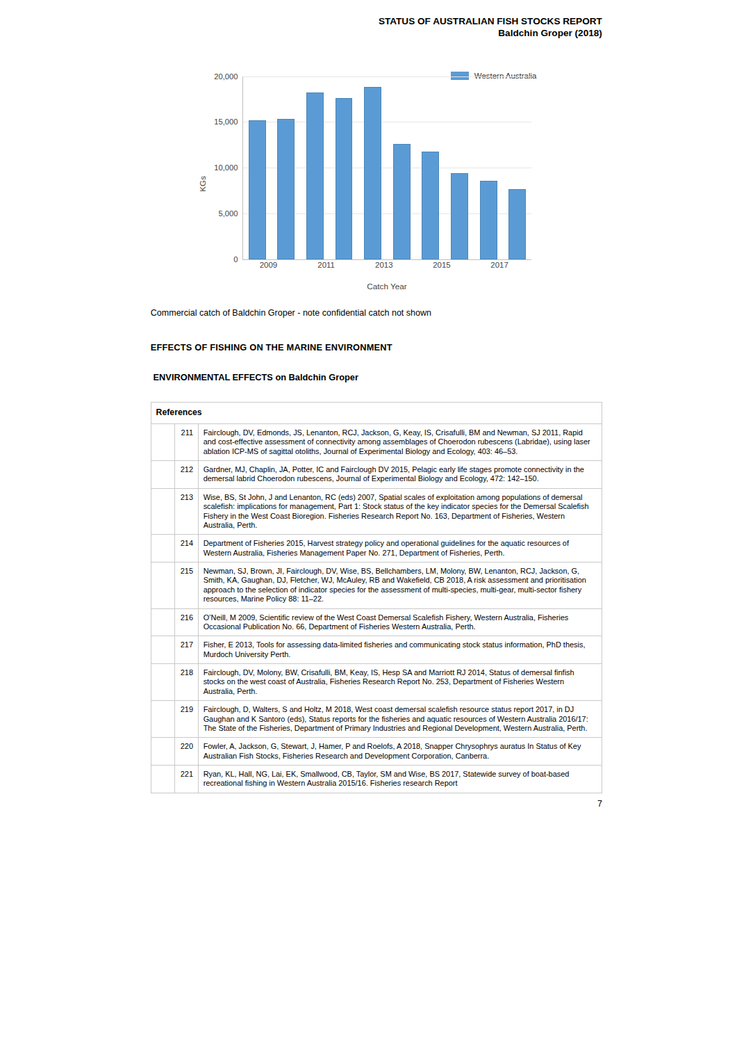STATUS OF AUSTRALIAN FISH STOCKS REPORT
Baldchin Groper (2018)
Western Australia
KGs
20,000
15,000
10,000
5,000
0
2009
2011
2013
2015
2017
Catch Year
Commercial catch of Baldchin Groper - note confidential catch not shown
EFFECTS OF FISHING ON THE MARINE ENVIRONMENT
ENVIRONMENTAL EFFECTS on Baldchin Groper
| References |
| --- |
| | 211 | Fairclough, DV, Edmonds, JS, Lenanton, RCJ, Jackson, G, Keay, IS, Crisafulli, BM and Newman, SJ 2011, Rapid and cost-effective assessment of connectivity among assemblages of Choerodon rubescens (Labridae), using laser ablation ICP-MS of sagittal otoliths, Journal of Experimental Biology and Ecology, 403: 46–53. |
| | 212 | Gardner, MJ, Chaplin, JA, Potter, IC and Fairclough DV 2015, Pelagic early life stages promote connectivity in the demersal labrid Choerodon rubescens, Journal of Experimental Biology and Ecology, 472: 142–150. |
| | 213 | Wise, BS, St John, J and Lenanton, RC (eds) 2007, Spatial scales of exploitation among populations of demersal scalefish: implications for management, Part 1: Stock status of the key indicator species for the Demersal Scalefish Fishery in the West Coast Bioregion. Fisheries Research Report No. 163, Department of Fisheries, Western Australia, Perth. |
| | 214 | Department of Fisheries 2015, Harvest strategy policy and operational guidelines for the aquatic resources of Western Australia, Fisheries Management Paper No. 271, Department of Fisheries, Perth. |
| | 215 | Newman, SJ, Brown, JI, Fairclough, DV, Wise, BS, Bellchambers, LM, Molony, BW, Lenanton, RCJ, Jackson, G, Smith, KA, Gaughan, DJ, Fletcher, WJ, McAuley, RB and Wakefield, CB 2018, A risk assessment and prioritisation approach to the selection of indicator species for the assessment of multi-species, multi-gear, multi-sector fishery resources, Marine Policy 88: 11–22. |
| | 216 | O’Neill, M 2009, Scientific review of the West Coast Demersal Scalefish Fishery, Western Australia, Fisheries Occasional Publication No. 66, Department of Fisheries Western Australia, Perth. |
| | 217 | Fisher, E 2013, Tools for assessing data-limited fisheries and communicating stock status information, PhD thesis, Murdoch University Perth. |
| | 218 | Fairclough, DV, Molony, BW, Crisafulli, BM, Keay, IS, Hesp SA and Marriott RJ 2014, Status of demersal finfish stocks on the west coast of Australia, Fisheries Research Report No. 253, Department of Fisheries Western Australia, Perth. |
| | 219 | Fairclough, D, Walters, S and Holtz, M 2018, West coast demersal scalefish resource status report 2017, in DJ Gaughan and K Santoro (eds), Status reports for the fisheries and aquatic resources of Western Australia 2016/17: The State of the Fisheries, Department of Primary Industries and Regional Development, Western Australia, Perth. |
| | 220 | Fowler, A, Jackson, G, Stewart, J, Hamer, P and Roelofs, A 2018, Snapper Chrysophrys auratus In Status of Key Australian Fish Stocks, Fisheries Research and Development Corporation, Canberra. |
| | 221 | Ryan, KL, Hall, NG, Lai, EK, Smallwood, CB, Taylor, SM and Wise, BS 2017, Statewide survey of boat-based recreational fishing in Western Australia 2015/16. Fisheries research Report |
7